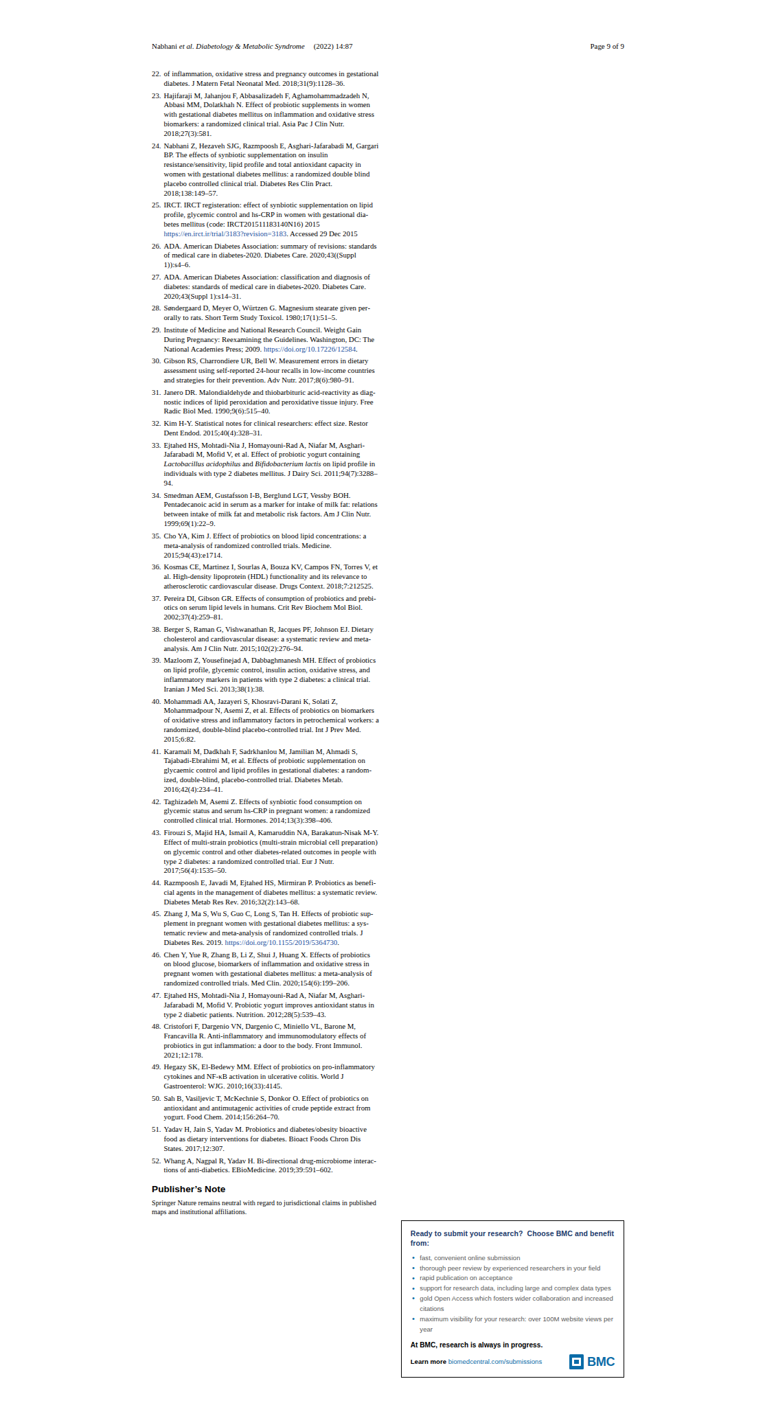Nabhani et al. Diabetology & Metabolic Syndrome(2022) 14:87
Page 9 of 9
of inflammation, oxidative stress and pregnancy outcomes in gestational diabetes. J Matern Fetal Neonatal Med. 2018;31(9):1128–36.
Hajifaraji M, Jahanjou F, Abbasalizadeh F, Aghamohammadzadeh N, Abbasi MM, Dolatkhah N. Effect of probiotic supplements in women with gestational diabetes mellitus on inflammation and oxidative stress biomarkers: a randomized clinical trial. Asia Pac J Clin Nutr. 2018;27(3):581.
Nabhani Z, Hezaveh SJG, Razmpoosh E, Asghari-Jafarabadi M, Gargari BP. The effects of synbiotic supplementation on insulin resistance/sensitivity, lipid profile and total antioxidant capacity in women with gestational diabetes mellitus: a randomized double blind placebo controlled clinical trial. Diabetes Res Clin Pract. 2018;138:149–57.
IRCT. IRCT registeration: effect of synbiotic supplementation on lipid profile, glycemic control and hs-CRP in women with gestational diabetes mellitus (code: IRCT201511183140N16) 2015 https://en.irct.ir/trial/3183?revision=3183. Accessed 29 Dec 2015
ADA. American Diabetes Association: summary of revisions: standards of medical care in diabetes-2020. Diabetes Care. 2020;43((Suppl 1)):s4–6.
ADA. American Diabetes Association: classification and diagnosis of diabetes: standards of medical care in diabetes-2020. Diabetes Care. 2020;43(Suppl 1):s14–31.
Søndergaard D, Meyer O, Würtzen G. Magnesium stearate given perorally to rats. Short Term Study Toxicol. 1980;17(1):51–5.
Institute of Medicine and National Research Council. Weight Gain During Pregnancy: Reexamining the Guidelines. Washington, DC: The National Academies Press; 2009. https://doi.org/10.17226/12584.
Gibson RS, Charrondiere UR, Bell W. Measurement errors in dietary assessment using self-reported 24-hour recalls in low-income countries and strategies for their prevention. Adv Nutr. 2017;8(6):980–91.
Janero DR. Malondialdehyde and thiobarbituric acid-reactivity as diagnostic indices of lipid peroxidation and peroxidative tissue injury. Free Radic Biol Med. 1990;9(6):515–40.
Kim H-Y. Statistical notes for clinical researchers: effect size. Restor Dent Endod. 2015;40(4):328–31.
Ejtahed HS, Mohtadi-Nia J, Homayouni-Rad A, Niafar M, Asghari-Jafarabadi M, Mofid V, et al. Effect of probiotic yogurt containing Lactobacillus acidophilus and Bifidobacterium lactis on lipid profile in individuals with type 2 diabetes mellitus. J Dairy Sci. 2011;94(7):3288–94.
Smedman AEM, Gustafsson I-B, Berglund LGT, Vessby BOH. Pentadecanoic acid in serum as a marker for intake of milk fat: relations between intake of milk fat and metabolic risk factors. Am J Clin Nutr. 1999;69(1):22–9.
Cho YA, Kim J. Effect of probiotics on blood lipid concentrations: a meta-analysis of randomized controlled trials. Medicine. 2015;94(43):e1714.
Kosmas CE, Martinez I, Sourlas A, Bouza KV, Campos FN, Torres V, et al. High-density lipoprotein (HDL) functionality and its relevance to atherosclerotic cardiovascular disease. Drugs Context. 2018;7:212525.
Pereira DI, Gibson GR. Effects of consumption of probiotics and prebiotics on serum lipid levels in humans. Crit Rev Biochem Mol Biol. 2002;37(4):259–81.
Berger S, Raman G, Vishwanathan R, Jacques PF, Johnson EJ. Dietary cholesterol and cardiovascular disease: a systematic review and meta-analysis. Am J Clin Nutr. 2015;102(2):276–94.
Mazloom Z, Yousefinejad A, Dabbaghmanesh MH. Effect of probiotics on lipid profile, glycemic control, insulin action, oxidative stress, and inflammatory markers in patients with type 2 diabetes: a clinical trial. Iranian J Med Sci. 2013;38(1):38.
Mohammadi AA, Jazayeri S, Khosravi-Darani K, Solati Z, Mohammadpour N, Asemi Z, et al. Effects of probiotics on biomarkers of oxidative stress and inflammatory factors in petrochemical workers: a randomized, double-blind placebo-controlled trial. Int J Prev Med. 2015;6:82.
Karamali M, Dadkhah F, Sadrkhanlou M, Jamilian M, Ahmadi S, Tajabadi-Ebrahimi M, et al. Effects of probiotic supplementation on glycaemic control and lipid profiles in gestational diabetes: a randomized, double-blind, placebo-controlled trial. Diabetes Metab. 2016;42(4):234–41.
Taghizadeh M, Asemi Z. Effects of synbiotic food consumption on glycemic status and serum hs-CRP in pregnant women: a randomized controlled clinical trial. Hormones. 2014;13(3):398–406.
Firouzi S, Majid HA, Ismail A, Kamaruddin NA, Barakatun-Nisak M-Y. Effect of multi-strain probiotics (multi-strain microbial cell preparation) on glycemic control and other diabetes-related outcomes in people with type 2 diabetes: a randomized controlled trial. Eur J Nutr. 2017;56(4):1535–50.
Razmpoosh E, Javadi M, Ejtahed HS, Mirmiran P. Probiotics as beneficial agents in the management of diabetes mellitus: a systematic review. Diabetes Metab Res Rev. 2016;32(2):143–68.
Zhang J, Ma S, Wu S, Guo C, Long S, Tan H. Effects of probiotic supplement in pregnant women with gestational diabetes mellitus: a systematic review and meta-analysis of randomized controlled trials. J Diabetes Res. 2019. https://doi.org/10.1155/2019/5364730.
Chen Y, Yue R, Zhang B, Li Z, Shui J, Huang X. Effects of probiotics on blood glucose, biomarkers of inflammation and oxidative stress in pregnant women with gestational diabetes mellitus: a meta-analysis of randomized controlled trials. Med Clin. 2020;154(6):199–206.
Ejtahed HS, Mohtadi-Nia J, Homayouni-Rad A, Niafar M, Asghari-Jafarabadi M, Mofid V. Probiotic yogurt improves antioxidant status in type 2 diabetic patients. Nutrition. 2012;28(5):539–43.
Cristofori F, Dargenio VN, Dargenio C, Miniello VL, Barone M, Francavilla R. Anti-inflammatory and immunomodulatory effects of probiotics in gut inflammation: a door to the body. Front Immunol. 2021;12:178.
Hegazy SK, El-Bedewy MM. Effect of probiotics on pro-inflammatory cytokines and NF-κB activation in ulcerative colitis. World J Gastroenterol: WJG. 2010;16(33):4145.
Sah B, Vasiljevic T, McKechnie S, Donkor O. Effect of probiotics on antioxidant and antimutagenic activities of crude peptide extract from yogurt. Food Chem. 2014;156:264–70.
Yadav H, Jain S, Yadav M. Probiotics and diabetes/obesity bioactive food as dietary interventions for diabetes. Bioact Foods Chron Dis States. 2017;12:307.
Whang A, Nagpal R, Yadav H. Bi-directional drug-microbiome interactions of anti-diabetics. EBioMedicine. 2019;39:591–602.
Publisher’s Note
Springer Nature remains neutral with regard to jurisdictional claims in published maps and institutional affiliations.
Ready to submit your research? Choose BMC and benefit from:
fast, convenient online submission
thorough peer review by experienced researchers in your field
rapid publication on acceptance
support for research data, including large and complex data types
gold Open Access which fosters wider collaboration and increased citations
maximum visibility for your research: over 100M website views per year
At BMC, research is always in progress.
Learn more biomedcentral.com/submissions
BMC